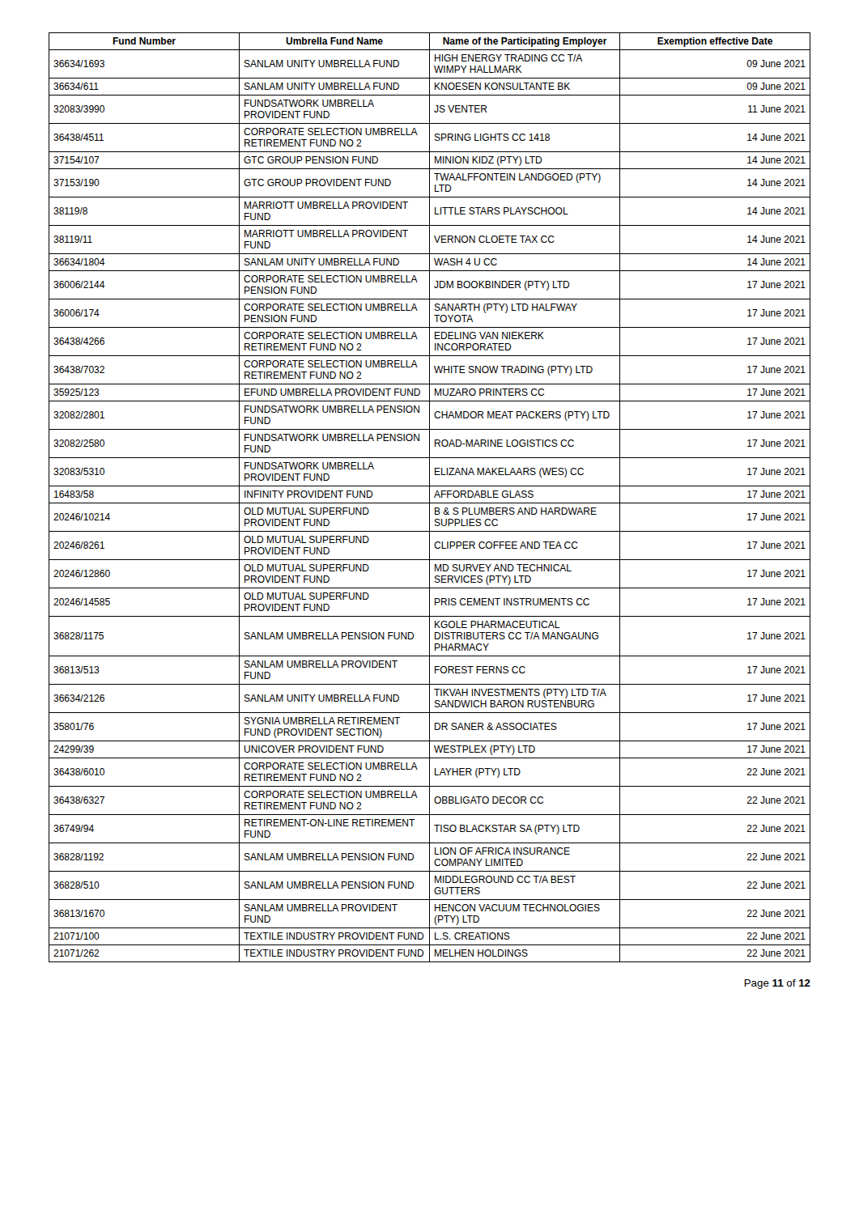| Fund Number | Umbrella Fund Name | Name of the Participating Employer | Exemption effective Date |
| --- | --- | --- | --- |
| 36634/1693 | SANLAM UNITY UMBRELLA FUND | HIGH ENERGY TRADING CC T/A WIMPY HALLMARK | 09 June 2021 |
| 36634/611 | SANLAM UNITY UMBRELLA FUND | KNOESEN KONSULTANTE BK | 09 June 2021 |
| 32083/3990 | FUNDSATWORK UMBRELLA PROVIDENT FUND | JS VENTER | 11 June 2021 |
| 36438/4511 | CORPORATE SELECTION UMBRELLA RETIREMENT FUND NO 2 | SPRING LIGHTS CC 1418 | 14 June 2021 |
| 37154/107 | GTC GROUP PENSION FUND | MINION KIDZ (PTY) LTD | 14 June 2021 |
| 37153/190 | GTC GROUP PROVIDENT FUND | TWAALFFONTEIN LANDGOED (PTY) LTD | 14 June 2021 |
| 38119/8 | MARRIOTT UMBRELLA PROVIDENT FUND | LITTLE STARS PLAYSCHOOL | 14 June 2021 |
| 38119/11 | MARRIOTT UMBRELLA PROVIDENT FUND | VERNON CLOETE TAX CC | 14 June 2021 |
| 36634/1804 | SANLAM UNITY UMBRELLA FUND | WASH 4 U CC | 14 June 2021 |
| 36006/2144 | CORPORATE SELECTION UMBRELLA PENSION FUND | JDM BOOKBINDER (PTY) LTD | 17 June 2021 |
| 36006/174 | CORPORATE SELECTION UMBRELLA PENSION FUND | SANARTH (PTY) LTD HALFWAY TOYOTA | 17 June 2021 |
| 36438/4266 | CORPORATE SELECTION UMBRELLA RETIREMENT FUND NO 2 | EDELING VAN NIEKERK INCORPORATED | 17 June 2021 |
| 36438/7032 | CORPORATE SELECTION UMBRELLA RETIREMENT FUND NO 2 | WHITE SNOW TRADING (PTY) LTD | 17 June 2021 |
| 35925/123 | EFUND UMBRELLA PROVIDENT FUND | MUZARO PRINTERS CC | 17 June 2021 |
| 32082/2801 | FUNDSATWORK UMBRELLA PENSION FUND | CHAMDOR MEAT PACKERS (PTY) LTD | 17 June 2021 |
| 32082/2580 | FUNDSATWORK UMBRELLA PENSION FUND | ROAD-MARINE LOGISTICS CC | 17 June 2021 |
| 32083/5310 | FUNDSATWORK UMBRELLA PROVIDENT FUND | ELIZANA MAKELAARS (WES) CC | 17 June 2021 |
| 16483/58 | INFINITY PROVIDENT FUND | AFFORDABLE GLASS | 17 June 2021 |
| 20246/10214 | OLD MUTUAL SUPERFUND PROVIDENT FUND | B & S PLUMBERS AND HARDWARE SUPPLIES CC | 17 June 2021 |
| 20246/8261 | OLD MUTUAL SUPERFUND PROVIDENT FUND | CLIPPER COFFEE AND TEA CC | 17 June 2021 |
| 20246/12860 | OLD MUTUAL SUPERFUND PROVIDENT FUND | MD SURVEY AND TECHNICAL SERVICES (PTY) LTD | 17 June 2021 |
| 20246/14585 | OLD MUTUAL SUPERFUND PROVIDENT FUND | PRIS CEMENT INSTRUMENTS CC | 17 June 2021 |
| 36828/1175 | SANLAM UMBRELLA PENSION FUND | KGOLE PHARMACEUTICAL DISTRIBUTERS CC T/A MANGAUNG PHARMACY | 17 June 2021 |
| 36813/513 | SANLAM UMBRELLA PROVIDENT FUND | FOREST FERNS CC | 17 June 2021 |
| 36634/2126 | SANLAM UNITY UMBRELLA FUND | TIKVAH INVESTMENTS (PTY) LTD T/A SANDWICH BARON RUSTENBURG | 17 June 2021 |
| 35801/76 | SYGNIA UMBRELLA RETIREMENT FUND (PROVIDENT SECTION) | DR SANER & ASSOCIATES | 17 June 2021 |
| 24299/39 | UNICOVER PROVIDENT FUND | WESTPLEX (PTY) LTD | 17 June 2021 |
| 36438/6010 | CORPORATE SELECTION UMBRELLA RETIREMENT FUND NO 2 | LAYHER (PTY) LTD | 22 June 2021 |
| 36438/6327 | CORPORATE SELECTION UMBRELLA RETIREMENT FUND NO 2 | OBBLIGATO DECOR CC | 22 June 2021 |
| 36749/94 | RETIREMENT-ON-LINE RETIREMENT FUND | TISO BLACKSTAR SA (PTY) LTD | 22 June 2021 |
| 36828/1192 | SANLAM UMBRELLA PENSION FUND | LION OF AFRICA INSURANCE COMPANY LIMITED | 22 June 2021 |
| 36828/510 | SANLAM UMBRELLA PENSION FUND | MIDDLEGROUND CC T/A BEST GUTTERS | 22 June 2021 |
| 36813/1670 | SANLAM UMBRELLA PROVIDENT FUND | HENCON VACUUM TECHNOLOGIES (PTY) LTD | 22 June 2021 |
| 21071/100 | TEXTILE INDUSTRY PROVIDENT FUND | L.S. CREATIONS | 22 June 2021 |
| 21071/262 | TEXTILE INDUSTRY PROVIDENT FUND | MELHEN HOLDINGS | 22 June 2021 |
Page 11 of 12